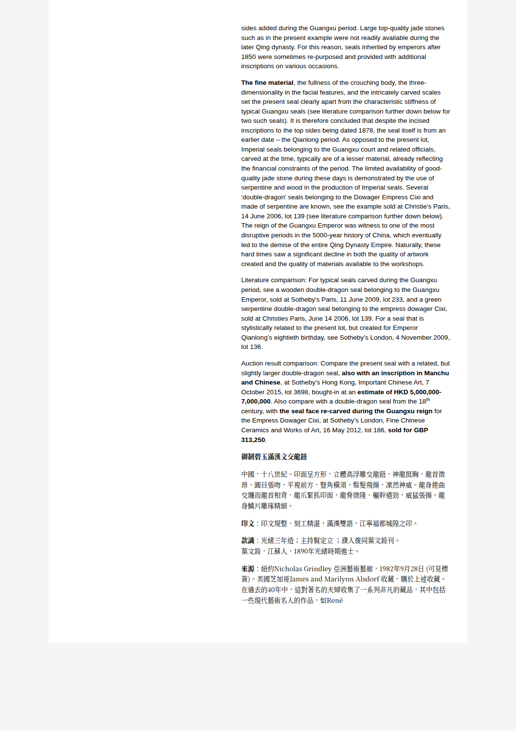sides added during the Guangxu period. Large top-quality jade stones such as in the present example were not readily available during the later Qing dynasty. For this reason, seals inherited by emperors after 1850 were sometimes re-purposed and provided with additional inscriptions on various occasions.
The fine material, the fullness of the crouching body, the three-dimensionality in the facial features, and the intricately carved scales set the present seal clearly apart from the characteristic stiffness of typical Guangxu seals (see literature comparison further down below for two such seals). It is therefore concluded that despite the incised inscriptions to the top sides being dated 1878, the seal itself is from an earlier date – the Qianlong period. As opposed to the present lot, Imperial seals belonging to the Guangxu court and related officials, carved at the time, typically are of a lesser material, already reflecting the financial constraints of the period. The limited availability of good-quality jade stone during these days is demonstrated by the use of serpentine and wood in the production of Imperial seals. Several 'double-dragon' seals belonging to the Dowager Empress Cixi and made of serpentine are known, see the example sold at Christie's Paris, 14 June 2006, lot 139 (see literature comparison further down below). The reign of the Guangxu Emperor was witness to one of the most disruptive periods in the 5000-year history of China, which eventually led to the demise of the entire Qing Dynasty Empire. Naturally, these hard times saw a significant decline in both the quality of artwork created and the quality of materials available to the workshops.
Literature comparison: For typical seals carved during the Guangxu period, see a wooden double-dragon seal belonging to the Guangxu Emperor, sold at Sotheby's Paris, 11 June 2009, lot 233, and a green serpentine double-dragon seal belonging to the empress dowager Cixi, sold at Christies Paris, June 14 2006, lot 139. For a seal that is stylistically related to the present lot, but created for Emperor Qianlong’s eightieth birthday, see Sotheby’s London, 4 November 2009, lot 136.
Auction result comparison: Compare the present seal with a related, but slightly larger double-dragon seal, also with an inscription in Manchu and Chinese, at Sotheby’s Hong Kong, Important Chinese Art, 7 October 2015, lot 3698, bought-in at an estimate of HKD 5,000,000-7,000,000. Also compare with a double-dragon seal from the 18th century, with the seal face re-carved during the Guangxu reign for the Empress Dowager Cixi, at Sotheby’s London, Fine Chinese Ceramics and Works of Art, 16 May 2012, lot 186, sold for GBP 313,250.
御制碧玉滿漢文交龍鈕
中國，十八世紀。印面呈方形，立體高浮雕交龍鈕，神龍挺胸，龍首微昂，圓目張吻，平視前方，豎角橫須，鬃髮飛揚，凜然神威。龍身捲曲交纏而龍首相背，龍爪緊抓印面，龍脊微隆，軀幹遒勁，威猛張揚。龍身鱗片雕琢精細。
印文：印文規整，刻工精湛，滿漢雙語，江寧福都城隍之印。
款識：光緒三年造；主持賢定立 ；濮人俊同葉文銓刊。
葉文銓，江蘇人，1890年光緒時期進士。
來源：紐約Nicholas Grindley 亞洲藝術藝廊，1982年9月28日 (可見標簽)。美國芝加哥James and Marilynn Alsdorf 收藏，購於上述收藏。在過去的40年中，這對著名的夫婦收集了一系列非凡的藏品，其中包括一些現代藝術名人的作品，如René